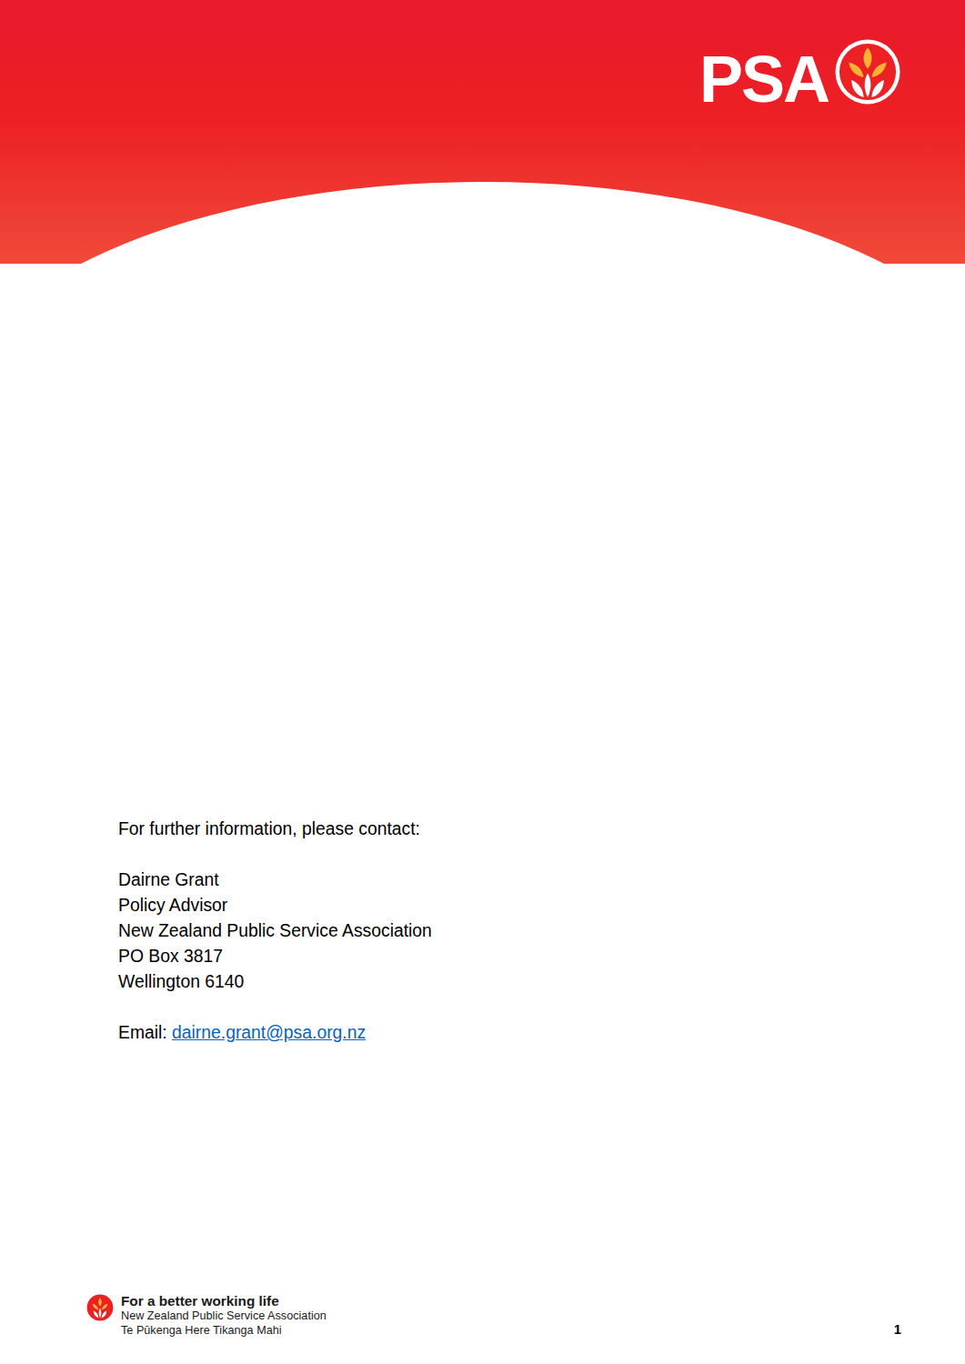PSA
For further information, please contact:
Dairne Grant
Policy Advisor
New Zealand Public Service Association
PO Box 3817
Wellington 6140
Email: dairne.grant@psa.org.nz
For a better working life
New Zealand Public Service Association
Te Pūkenga Here Tikanga Mahi
1